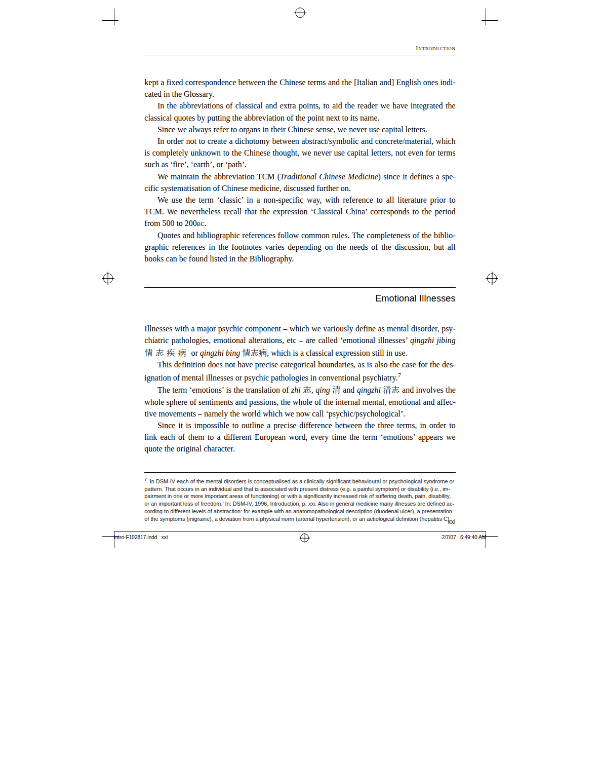Introduction
kept a fixed correspondence between the Chinese terms and the [Italian and] English ones indicated in the Glossary.
In the abbreviations of classical and extra points, to aid the reader we have integrated the classical quotes by putting the abbreviation of the point next to its name.
Since we always refer to organs in their Chinese sense, we never use capital letters.
In order not to create a dichotomy between abstract/symbolic and concrete/material, which is completely unknown to the Chinese thought, we never use capital letters, not even for terms such as ‘fire’, ‘earth’, or ‘path’.
We maintain the abbreviation TCM (Traditional Chinese Medicine) since it defines a specific systematisation of Chinese medicine, discussed further on.
We use the term ‘classic’ in a non-specific way, with reference to all literature prior to TCM. We nevertheless recall that the expression ‘Classical China’ corresponds to the period from 500 to 200bc.
Quotes and bibliographic references follow common rules. The completeness of the bibliographic references in the footnotes varies depending on the needs of the discussion, but all books can be found listed in the Bibliography.
Emotional Illnesses
Illnesses with a major psychic component – which we variously define as mental disorder, psychiatric pathologies, emotional alterations, etc – are called ‘emotional illnesses’ qingzhi jibing 情志疾病 or qingzhi bing 情志病, which is a classical expression still in use.
This definition does not have precise categorical boundaries, as is also the case for the designation of mental illnesses or psychic pathologies in conventional psychiatry.7
The term ‘emotions’ is the translation of zhi 志, qing 清 and qingzhi 清志 and involves the whole sphere of sentiments and passions, the whole of the internal mental, emotional and affective movements – namely the world which we now call ‘psychic/psychological’.
Since it is impossible to outline a precise difference between the three terms, in order to link each of them to a different European word, every time the term ‘emotions’ appears we quote the original character.
7 ‘In DSM-IV each of the mental disorders is conceptualised as a clinically significant behavioural or psychological syndrome or pattern. That occurs in an individual and that is associated with present distress (e.g. a painful symptom) or disability (i.e., impairment in one or more important areas of functioning) or with a significantly increased risk of suffering death, pain, disability, or an important loss of freedom.’ In: DSM-IV, 1996, Introduction, p. xxi. Also in general medicine many illnesses are defined according to different levels of abstraction: for example with an anatomopathological description (duodenal ulcer), a presentation of the symptoms (migraine), a deviation from a physical norm (arterial hypertension), or an aetiological definition (hepatitis C).
xxi
Intro-F102817.indd xxi 2/7/07 6:49:40 AM